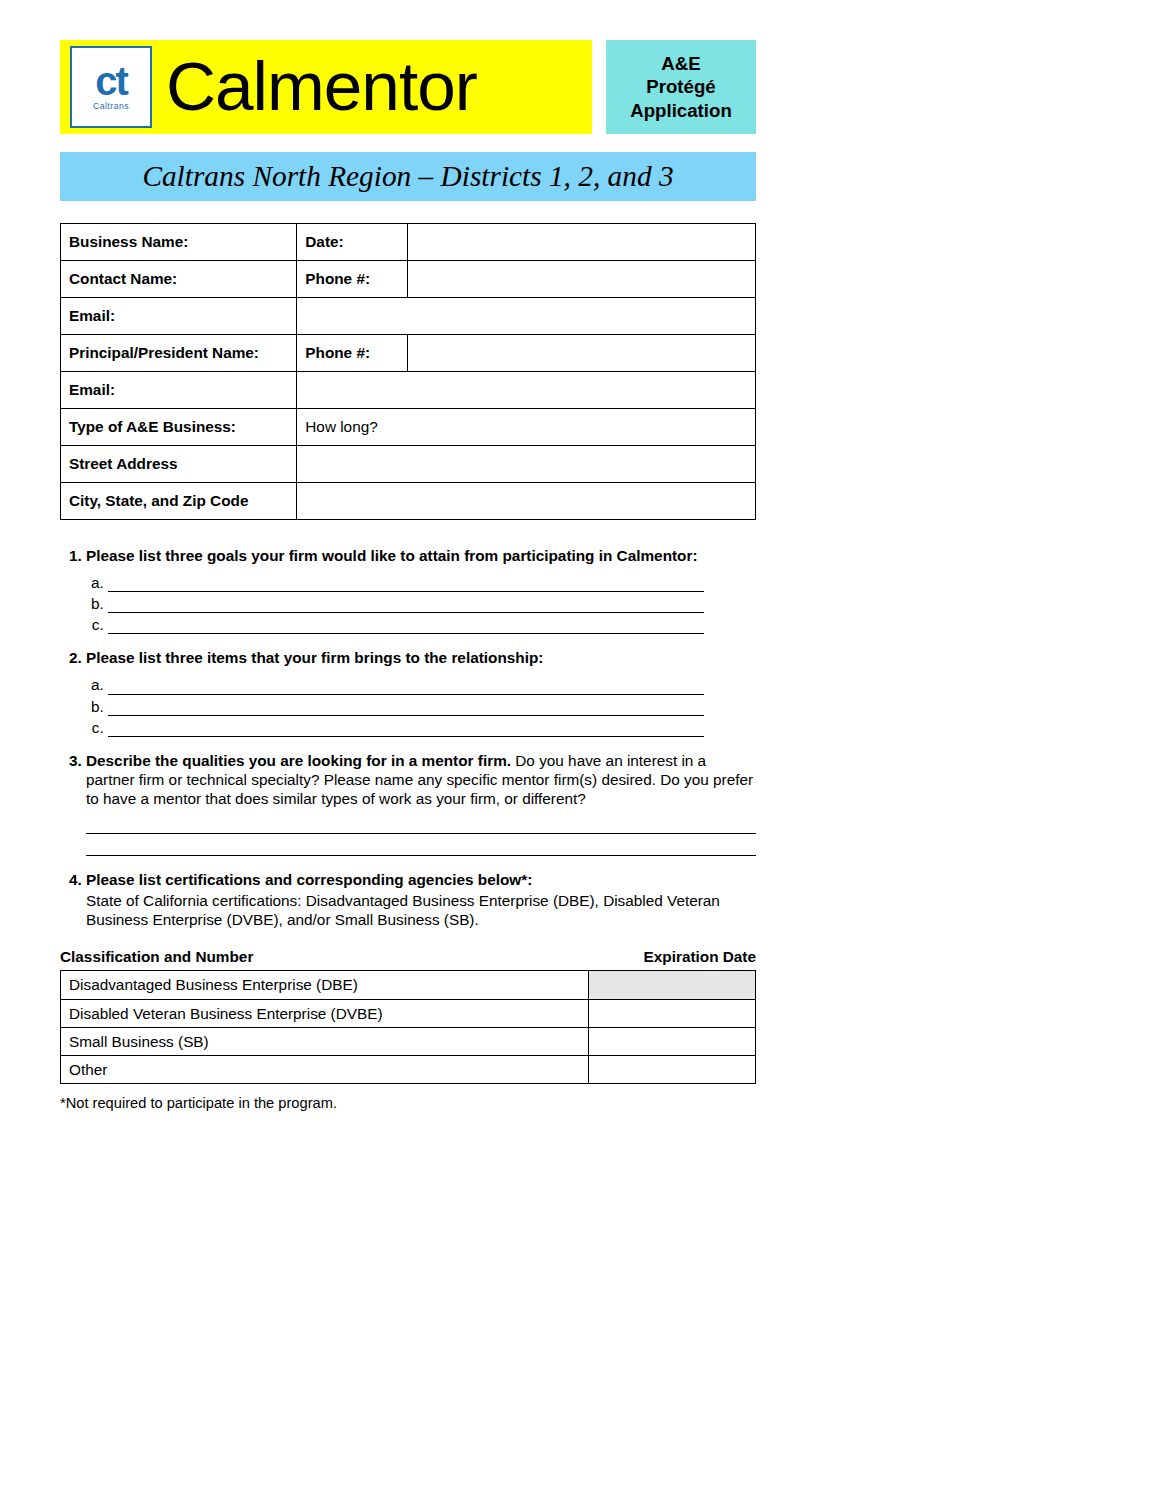ct
Caltrans
Calmentor
A&E
Protégé
Application
Caltrans North Region – Districts 1, 2, and 3
| Business Name: | Date: | |
| Contact Name: | Phone #: | |
| Email: | |
| Principal/President Name: | Phone #: | |
| Email: | |
| Type of A&E Business: | How long? |
| Street Address | |
| City, State, and Zip Code | |
Please list three goals your firm would like to attain from participating in Calmentor:
Please list three items that your firm brings to the relationship:
Describe the qualities you are looking for in a mentor firm. Do you have an interest in a partner firm or technical specialty? Please name any specific mentor firm(s) desired. Do you prefer to have a mentor that does similar types of work as your firm, or different?
Please list certifications and corresponding agencies below*:
State of California certifications: Disadvantaged Business Enterprise (DBE), Disabled Veteran Business Enterprise (DVBE), and/or Small Business (SB).
Classification and Number Expiration Date
| Disadvantaged Business Enterprise (DBE) | |
| Disabled Veteran Business Enterprise (DVBE) | |
| Small Business (SB) | |
| Other | |
*Not required to participate in the program.